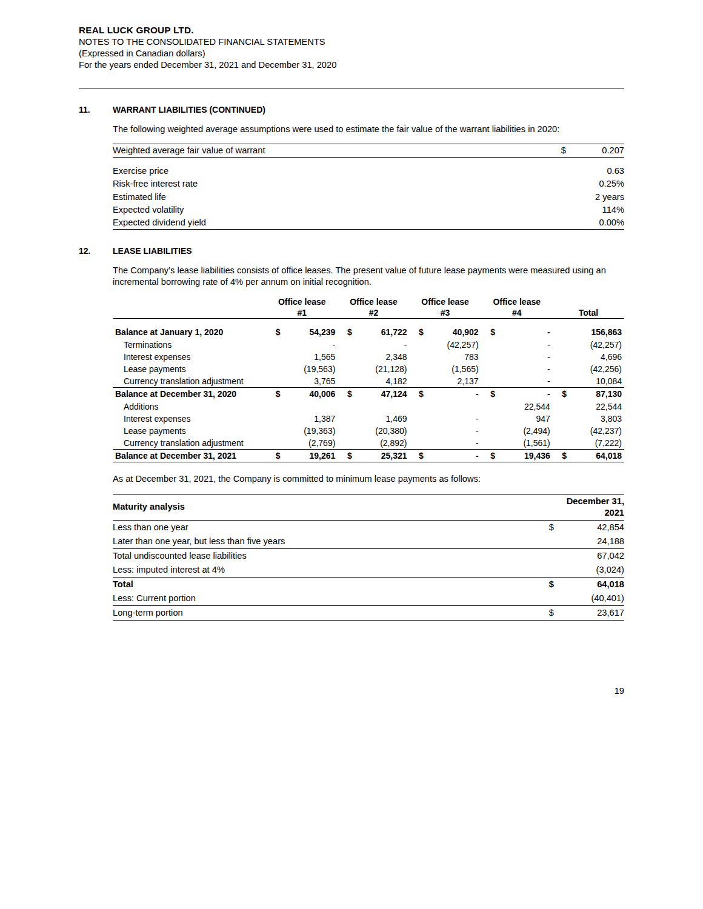REAL LUCK GROUP LTD.
NOTES TO THE CONSOLIDATED FINANCIAL STATEMENTS
(Expressed in Canadian dollars)
For the years ended December 31, 2021 and December 31, 2020
11. WARRANT LIABILITIES (CONTINUED)
The following weighted average assumptions were used to estimate the fair value of the warrant liabilities in 2020:
| Weighted average fair value of warrant | $ | 0.207 |
| Exercise price | | 0.63 |
| Risk-free interest rate | | 0.25% |
| Estimated life | | 2 years |
| Expected volatility | | 114% |
| Expected dividend yield | | 0.00% |
12. LEASE LIABILITIES
The Company’s lease liabilities consists of office leases. The present value of future lease payments were measured using an incremental borrowing rate of 4% per annum on initial recognition.
| | Office lease | Office lease | Office lease | Office lease | |
| --- | --- | --- | --- | --- | --- |
| | #1 | #2 | #3 | #4 | Total |
| Balance at January 1, 2020 | $ | 54,239 | $ | 61,722 | $ | 40,902 | $ | - | | 156,863 |
| Terminations | | - | | - | | (42,257) | | - | | (42,257) |
| Interest expenses | | 1,565 | | 2,348 | | 783 | | - | | 4,696 |
| Lease payments | | (19,563) | | (21,128) | | (1,565) | | - | | (42,256) |
| Currency translation adjustment | | 3,765 | | 4,182 | | 2,137 | | - | | 10,084 |
| Balance at December 31, 2020 | $ | 40,006 | $ | 47,124 | $ | - | $ | - | $ | 87,130 |
| Additions | | | | | | | | 22,544 | | 22,544 |
| Interest expenses | | 1,387 | | 1,469 | | - | | 947 | | 3,803 |
| Lease payments | | (19,363) | | (20,380) | | - | | (2,494) | | (42,237) |
| Currency translation adjustment | | (2,769) | | (2,892) | | - | | (1,561) | | (7,222) |
| Balance at December 31, 2021 | $ | 19,261 | $ | 25,321 | $ | - | $ | 19,436 | $ | 64,018 |
As at December 31, 2021, the Company is committed to minimum lease payments as follows:
| Maturity analysis | | December 31, 2021 |
| Less than one year | $ | 42,854 |
| Later than one year, but less than five years | | 24,188 |
| Total undiscounted lease liabilities | | 67,042 |
| Less: imputed interest at 4% | | (3,024) |
| Total | $ | 64,018 |
| Less: Current portion | | (40,401) |
| Long-term portion | $ | 23,617 |
19